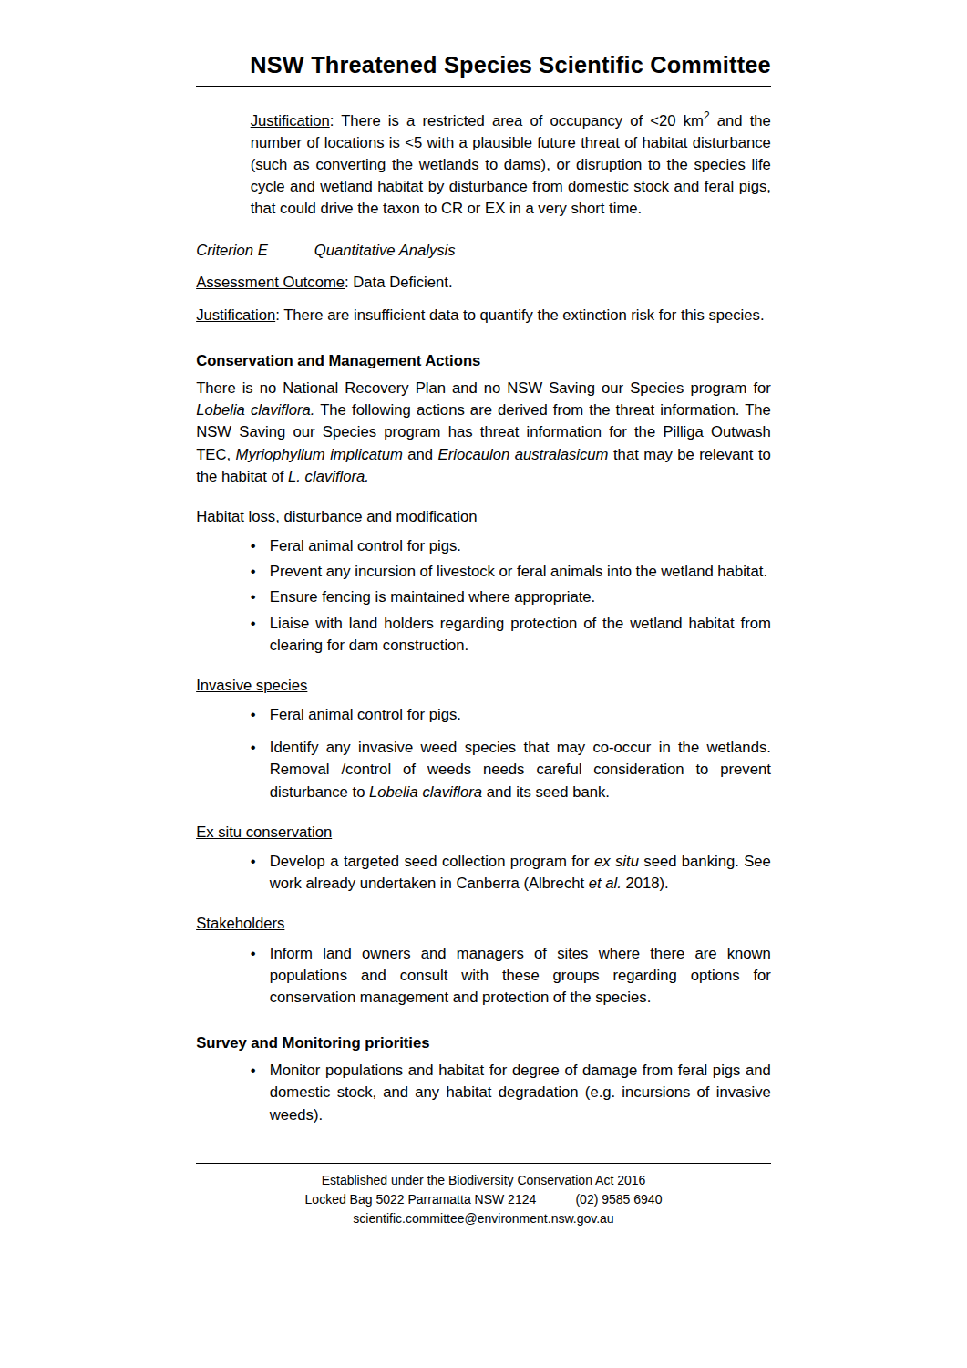NSW Threatened Species Scientific Committee
Justification: There is a restricted area of occupancy of <20 km2 and the number of locations is <5 with a plausible future threat of habitat disturbance (such as converting the wetlands to dams), or disruption to the species life cycle and wetland habitat by disturbance from domestic stock and feral pigs, that could drive the taxon to CR or EX in a very short time.
Criterion EQuantitative Analysis
Assessment Outcome: Data Deficient.
Justification: There are insufficient data to quantify the extinction risk for this species.
Conservation and Management Actions
There is no National Recovery Plan and no NSW Saving our Species program for Lobelia claviflora. The following actions are derived from the threat information. The NSW Saving our Species program has threat information for the Pilliga Outwash TEC, Myriophyllum implicatum and Eriocaulon australasicum that may be relevant to the habitat of L. claviflora.
Habitat loss, disturbance and modification
Feral animal control for pigs.
Prevent any incursion of livestock or feral animals into the wetland habitat.
Ensure fencing is maintained where appropriate.
Liaise with land holders regarding protection of the wetland habitat from clearing for dam construction.
Invasive species
Feral animal control for pigs.
Identify any invasive weed species that may co-occur in the wetlands. Removal /control of weeds needs careful consideration to prevent disturbance to Lobelia claviflora and its seed bank.
Ex situ conservation
Develop a targeted seed collection program for ex situ seed banking. See work already undertaken in Canberra (Albrecht et al. 2018).
Stakeholders
Inform land owners and managers of sites where there are known populations and consult with these groups regarding options for conservation management and protection of the species.
Survey and Monitoring priorities
Monitor populations and habitat for degree of damage from feral pigs and domestic stock, and any habitat degradation (e.g. incursions of invasive weeds).
Established under the Biodiversity Conservation Act 2016
Locked Bag 5022 Parramatta NSW 2124 (02) 9585 6940
scientific.committee@environment.nsw.gov.au